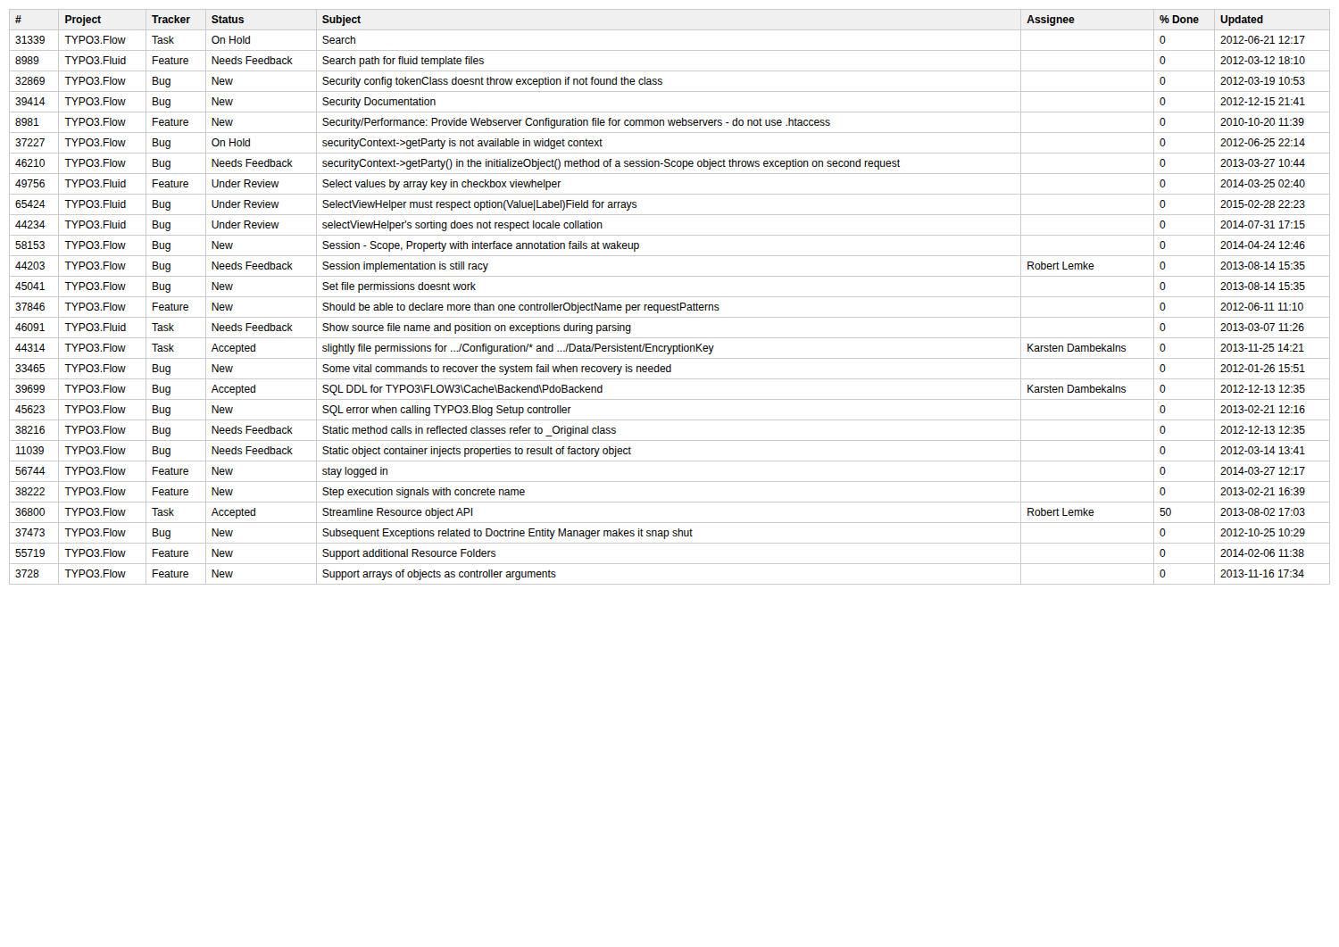| # | Project | Tracker | Status | Subject | Assignee | % Done | Updated |
| --- | --- | --- | --- | --- | --- | --- | --- |
| 31339 | TYPO3.Flow | Task | On Hold | Search | | 0 | 2012-06-21 12:17 |
| 8989 | TYPO3.Fluid | Feature | Needs Feedback | Search path for fluid template files | | 0 | 2012-03-12 18:10 |
| 32869 | TYPO3.Flow | Bug | New | Security config tokenClass doesnt throw exception if not found the class | | 0 | 2012-03-19 10:53 |
| 39414 | TYPO3.Flow | Bug | New | Security Documentation | | 0 | 2012-12-15 21:41 |
| 8981 | TYPO3.Flow | Feature | New | Security/Performance: Provide Webserver Configuration file for common webservers - do not use .htaccess | | 0 | 2010-10-20 11:39 |
| 37227 | TYPO3.Flow | Bug | On Hold | securityContext->getParty is not available in widget context | | 0 | 2012-06-25 22:14 |
| 46210 | TYPO3.Flow | Bug | Needs Feedback | securityContext->getParty() in the initializeObject() method of a session-Scope object throws exception on second request | | 0 | 2013-03-27 10:44 |
| 49756 | TYPO3.Fluid | Feature | Under Review | Select values by array key in checkbox viewhelper | | 0 | 2014-03-25 02:40 |
| 65424 | TYPO3.Fluid | Bug | Under Review | SelectViewHelper must respect option(Value/Label)Field for arrays | | 0 | 2015-02-28 22:23 |
| 44234 | TYPO3.Fluid | Bug | Under Review | selectViewHelper's sorting does not respect locale collation | | 0 | 2014-07-31 17:15 |
| 58153 | TYPO3.Flow | Bug | New | Session - Scope, Property with interface annotation fails at wakeup | | 0 | 2014-04-24 12:46 |
| 44203 | TYPO3.Flow | Bug | Needs Feedback | Session implementation is still racy | Robert Lemke | 0 | 2013-08-14 15:35 |
| 45041 | TYPO3.Flow | Bug | New | Set file permissions doesnt work | | 0 | 2013-08-14 15:35 |
| 37846 | TYPO3.Flow | Feature | New | Should be able to declare more than one controllerObjectName per requestPatterns | | 0 | 2012-06-11 11:10 |
| 46091 | TYPO3.Fluid | Task | Needs Feedback | Show source file name and position on exceptions during parsing | | 0 | 2013-03-07 11:26 |
| 44314 | TYPO3.Flow | Task | Accepted | slightly file permissions for .../Configuration/* and .../Data/Persistent/EncryptionKey | Karsten Dambekalns | 0 | 2013-11-25 14:21 |
| 33465 | TYPO3.Flow | Bug | New | Some vital commands to recover the system fail when recovery is needed | | 0 | 2012-01-26 15:51 |
| 39699 | TYPO3.Flow | Bug | Accepted | SQL DDL for TYPO3\FLOW3\Cache\Backend\PdoBackend | Karsten Dambekalns | 0 | 2012-12-13 12:35 |
| 45623 | TYPO3.Flow | Bug | New | SQL error when calling TYPO3.Blog Setup controller | | 0 | 2013-02-21 12:16 |
| 38216 | TYPO3.Flow | Bug | Needs Feedback | Static method calls in reflected classes refer to _Original class | | 0 | 2012-12-13 12:35 |
| 11039 | TYPO3.Flow | Bug | Needs Feedback | Static object container injects properties to result of factory object | | 0 | 2012-03-14 13:41 |
| 56744 | TYPO3.Flow | Feature | New | stay logged in | | 0 | 2014-03-27 12:17 |
| 38222 | TYPO3.Flow | Feature | New | Step execution signals with concrete name | | 0 | 2013-02-21 16:39 |
| 36800 | TYPO3.Flow | Task | Accepted | Streamline Resource object API | Robert Lemke | 50 | 2013-08-02 17:03 |
| 37473 | TYPO3.Flow | Bug | New | Subsequent Exceptions related to Doctrine Entity Manager makes it snap shut | | 0 | 2012-10-25 10:29 |
| 55719 | TYPO3.Flow | Feature | New | Support additional Resource Folders | | 0 | 2014-02-06 11:38 |
| 3728 | TYPO3.Flow | Feature | New | Support arrays of objects as controller arguments | | 0 | 2013-11-16 17:34 |